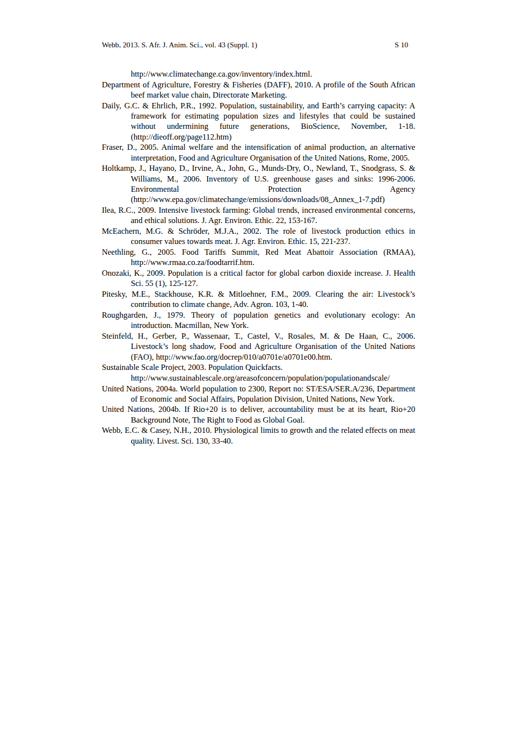Webb, 2013. S. Afr. J. Anim. Sci., vol. 43 (Suppl. 1)
S 10
http://www.climatechange.ca.gov/inventory/index.html.
Department of Agriculture, Forestry & Fisheries (DAFF), 2010. A profile of the South African beef market value chain, Directorate Marketing.
Daily, G.C. & Ehrlich, P.R., 1992. Population, sustainability, and Earth’s carrying capacity: A framework for estimating population sizes and lifestyles that could be sustained without undermining future generations, BioScience, November, 1-18. (http://dieoff.org/page112.htm)
Fraser, D., 2005. Animal welfare and the intensification of animal production, an alternative interpretation, Food and Agriculture Organisation of the United Nations, Rome, 2005.
Holtkamp, J., Hayano, D., Irvine, A., John, G., Munds-Dry, O., Newland, T., Snodgrass, S. & Williams, M., 2006. Inventory of U.S. greenhouse gases and sinks: 1996-2006. Environmental Protection Agency (http://www.epa.gov/climatechange/emissions/downloads/08_Annex_1-7.pdf)
Ilea, R.C., 2009. Intensive livestock farming: Global trends, increased environmental concerns, and ethical solutions. J. Agr. Environ. Ethic. 22, 153-167.
McEachern, M.G. & Schröder, M.J.A., 2002. The role of livestock production ethics in consumer values towards meat. J. Agr. Environ. Ethic. 15, 221-237.
Neethling, G., 2005. Food Tariffs Summit, Red Meat Abattoir Association (RMAA), http://www.rmaa.co.za/foodtarrif.htm.
Onozaki, K., 2009. Population is a critical factor for global carbon dioxide increase. J. Health Sci. 55 (1), 125-127.
Pitesky, M.E., Stackhouse, K.R. & Mitloehner, F.M., 2009. Clearing the air: Livestock’s contribution to climate change, Adv. Agron. 103, 1-40.
Roughgarden, J., 1979. Theory of population genetics and evolutionary ecology: An introduction. Macmillan, New York.
Steinfeld, H., Gerber, P., Wassenaar, T., Castel, V., Rosales, M. & De Haan, C., 2006. Livestock’s long shadow, Food and Agriculture Organisation of the United Nations (FAO), http://www.fao.org/docrep/010/a0701e/a0701e00.htm.
Sustainable Scale Project, 2003. Population Quickfacts.
http://www.sustainablescale.org/areasofconcern/population/populationandscale/
United Nations, 2004a. World population to 2300, Report no: ST/ESA/SER.A/236, Department of Economic and Social Affairs, Population Division, United Nations, New York.
United Nations, 2004b. If Rio+20 is to deliver, accountability must be at its heart, Rio+20 Background Note, The Right to Food as Global Goal.
Webb, E.C. & Casey, N.H., 2010. Physiological limits to growth and the related effects on meat quality. Livest. Sci. 130, 33-40.